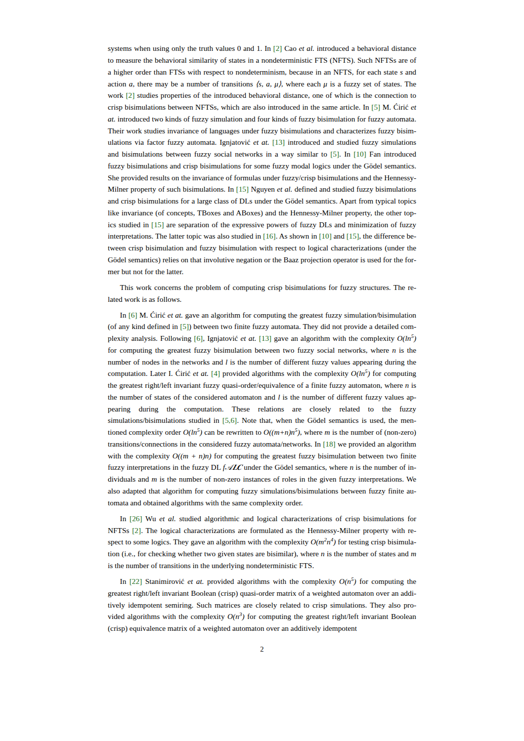systems when using only the truth values 0 and 1. In [2] Cao et al. introduced a behavioral distance to measure the behavioral similarity of states in a nondeterministic FTS (NFTS). Such NFTSs are of a higher order than FTSs with respect to nondeterminism, because in an NFTS, for each state s and action a, there may be a number of transitions ⟨s, a, μ⟩, where each μ is a fuzzy set of states. The work [2] studies properties of the introduced behavioral distance, one of which is the connection to crisp bisimulations between NFTSs, which are also introduced in the same article. In [5] M. Ćirić et at. introduced two kinds of fuzzy simulation and four kinds of fuzzy bisimulation for fuzzy automata. Their work studies invariance of languages under fuzzy bisimulations and characterizes fuzzy bisimulations via factor fuzzy automata. Ignjatović et at. [13] introduced and studied fuzzy simulations and bisimulations between fuzzy social networks in a way similar to [5]. In [10] Fan introduced fuzzy bisimulations and crisp bisimulations for some fuzzy modal logics under the Gödel semantics. She provided results on the invariance of formulas under fuzzy/crisp bisimulations and the Hennessy-Milner property of such bisimulations. In [15] Nguyen et al. defined and studied fuzzy bisimulations and crisp bisimulations for a large class of DLs under the Gödel semantics. Apart from typical topics like invariance (of concepts, TBoxes and ABoxes) and the Hennessy-Milner property, the other topics studied in [15] are separation of the expressive powers of fuzzy DLs and minimization of fuzzy interpretations. The latter topic was also studied in [16]. As shown in [10] and [15], the difference between crisp bisimulation and fuzzy bisimulation with respect to logical characterizations (under the Gödel semantics) relies on that involutive negation or the Baaz projection operator is used for the former but not for the latter.
This work concerns the problem of computing crisp bisimulations for fuzzy structures. The related work is as follows.
In [6] M. Ćirić et at. gave an algorithm for computing the greatest fuzzy simulation/bisimulation (of any kind defined in [5]) between two finite fuzzy automata. They did not provide a detailed complexity analysis. Following [6], Ignjatović et at. [13] gave an algorithm with the complexity O(ln5) for computing the greatest fuzzy bisimulation between two fuzzy social networks, where n is the number of nodes in the networks and l is the number of different fuzzy values appearing during the computation. Later I. Ćirić et at. [4] provided algorithms with the complexity O(ln5) for computing the greatest right/left invariant fuzzy quasi-order/equivalence of a finite fuzzy automaton, where n is the number of states of the considered automaton and l is the number of different fuzzy values appearing during the computation. These relations are closely related to the fuzzy simulations/bisimulations studied in [5, 6]. Note that, when the Gödel semantics is used, the mentioned complexity order O(ln5) can be rewritten to O((m+n)n5), where m is the number of (non-zero) transitions/connections in the considered fuzzy automata/networks. In [18] we provided an algorithm with the complexity O((m + n)n) for computing the greatest fuzzy bisimulation between two finite fuzzy interpretations in the fuzzy DL f𝒜𝑳𝑪 under the Gödel semantics, where n is the number of individuals and m is the number of non-zero instances of roles in the given fuzzy interpretations. We also adapted that algorithm for computing fuzzy simulations/bisimulations between fuzzy finite automata and obtained algorithms with the same complexity order.
In [26] Wu et al. studied algorithmic and logical characterizations of crisp bisimulations for NFTSs [2]. The logical characterizations are formulated as the Hennessy-Milner property with respect to some logics. They gave an algorithm with the complexity O(m2n4) for testing crisp bisimulation (i.e., for checking whether two given states are bisimilar), where n is the number of states and m is the number of transitions in the underlying nondeterministic FTS.
In [22] Stanimirović et at. provided algorithms with the complexity O(n5) for computing the greatest right/left invariant Boolean (crisp) quasi-order matrix of a weighted automaton over an additively idempotent semiring. Such matrices are closely related to crisp simulations. They also provided algorithms with the complexity O(n3) for computing the greatest right/left invariant Boolean (crisp) equivalence matrix of a weighted automaton over an additively idempotent
2